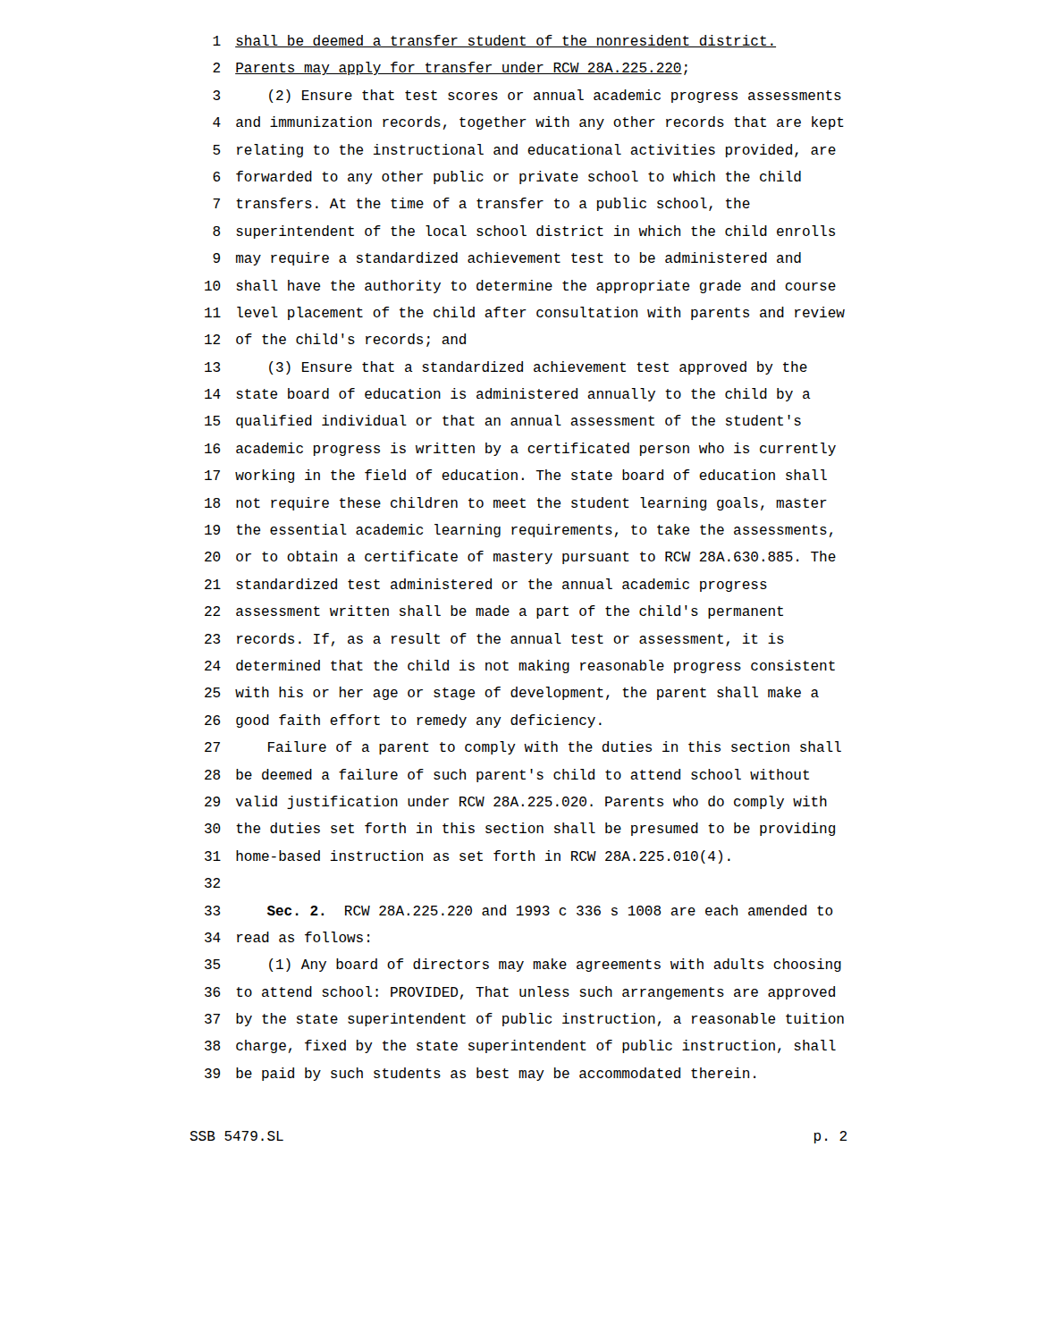shall be deemed a transfer student of the nonresident district.
Parents may apply for transfer under RCW 28A.225.220;
(2) Ensure that test scores or annual academic progress assessments
and immunization records, together with any other records that are kept
relating to the instructional and educational activities provided, are
forwarded to any other public or private school to which the child
transfers. At the time of a transfer to a public school, the
superintendent of the local school district in which the child enrolls
may require a standardized achievement test to be administered and
shall have the authority to determine the appropriate grade and course
level placement of the child after consultation with parents and review
of the child's records; and
(3) Ensure that a standardized achievement test approved by the
state board of education is administered annually to the child by a
qualified individual or that an annual assessment of the student's
academic progress is written by a certificated person who is currently
working in the field of education. The state board of education shall
not require these children to meet the student learning goals, master
the essential academic learning requirements, to take the assessments,
or to obtain a certificate of mastery pursuant to RCW 28A.630.885. The
standardized test administered or the annual academic progress
assessment written shall be made a part of the child's permanent
records. If, as a result of the annual test or assessment, it is
determined that the child is not making reasonable progress consistent
with his or her age or stage of development, the parent shall make a
good faith effort to remedy any deficiency.
Failure of a parent to comply with the duties in this section shall
be deemed a failure of such parent's child to attend school without
valid justification under RCW 28A.225.020. Parents who do comply with
the duties set forth in this section shall be presumed to be providing
home-based instruction as set forth in RCW 28A.225.010(4).
Sec. 2. RCW 28A.225.220 and 1993 c 336 s 1008 are each amended to
read as follows:
(1) Any board of directors may make agreements with adults choosing
to attend school: PROVIDED, That unless such arrangements are approved
by the state superintendent of public instruction, a reasonable tuition
charge, fixed by the state superintendent of public instruction, shall
be paid by such students as best may be accommodated therein.
SSB 5479.SL p. 2